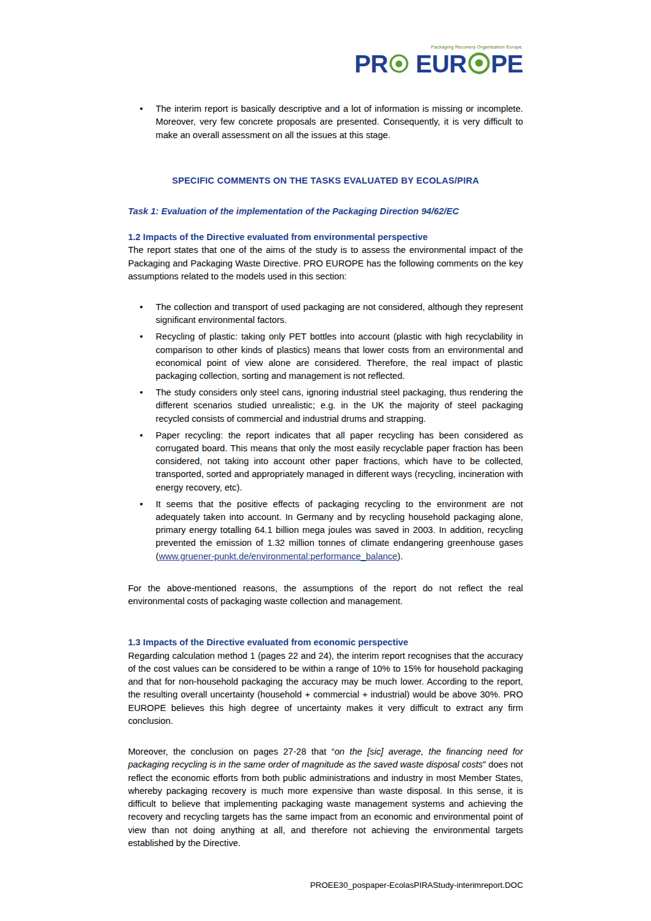Packaging Recovery Organisation Europe
PR⦿ EUR⦿PE
The interim report is basically descriptive and a lot of information is missing or incomplete. Moreover, very few concrete proposals are presented. Consequently, it is very difficult to make an overall assessment on all the issues at this stage.
SPECIFIC COMMENTS ON THE TASKS EVALUATED BY ECOLAS/PIRA
Task 1: Evaluation of the implementation of the Packaging Direction 94/62/EC
1.2 Impacts of the Directive evaluated from environmental perspective
The report states that one of the aims of the study is to assess the environmental impact of the Packaging and Packaging Waste Directive. PRO EUROPE has the following comments on the key assumptions related to the models used in this section:
The collection and transport of used packaging are not considered, although they represent significant environmental factors.
Recycling of plastic: taking only PET bottles into account (plastic with high recyclability in comparison to other kinds of plastics) means that lower costs from an environmental and economical point of view alone are considered. Therefore, the real impact of plastic packaging collection, sorting and management is not reflected.
The study considers only steel cans, ignoring industrial steel packaging, thus rendering the different scenarios studied unrealistic; e.g. in the UK the majority of steel packaging recycled consists of commercial and industrial drums and strapping.
Paper recycling: the report indicates that all paper recycling has been considered as corrugated board. This means that only the most easily recyclable paper fraction has been considered, not taking into account other paper fractions, which have to be collected, transported, sorted and appropriately managed in different ways (recycling, incineration with energy recovery, etc).
It seems that the positive effects of packaging recycling to the environment are not adequately taken into account. In Germany and by recycling household packaging alone, primary energy totalling 64.1 billion mega joules was saved in 2003. In addition, recycling prevented the emission of 1.32 million tonnes of climate endangering greenhouse gases (www.gruener-punkt.de/environmental:performance_balance).
For the above-mentioned reasons, the assumptions of the report do not reflect the real environmental costs of packaging waste collection and management.
1.3 Impacts of the Directive evaluated from economic perspective
Regarding calculation method 1 (pages 22 and 24), the interim report recognises that the accuracy of the cost values can be considered to be within a range of 10% to 15% for household packaging and that for non-household packaging the accuracy may be much lower. According to the report, the resulting overall uncertainty (household + commercial + industrial) would be above 30%. PRO EUROPE believes this high degree of uncertainty makes it very difficult to extract any firm conclusion.
Moreover, the conclusion on pages 27-28 that “on the [sic] average, the financing need for packaging recycling is in the same order of magnitude as the saved waste disposal costs” does not reflect the economic efforts from both public administrations and industry in most Member States, whereby packaging recovery is much more expensive than waste disposal. In this sense, it is difficult to believe that implementing packaging waste management systems and achieving the recovery and recycling targets has the same impact from an economic and environmental point of view than not doing anything at all, and therefore not achieving the environmental targets established by the Directive.
PROEE30_pospaper-EcolasPIRAStudy-interimreport.DOC